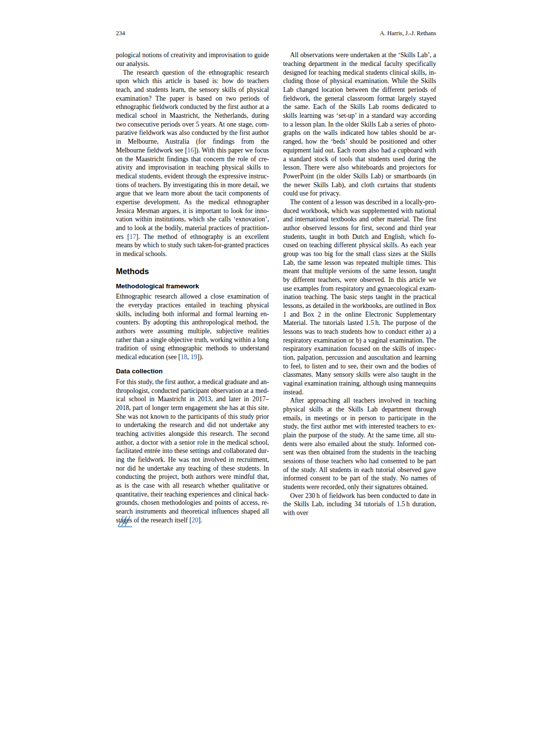234 A. Harris, J.-J. Rethans
pological notions of creativity and improvisation to guide our analysis.
The research question of the ethnographic research upon which this article is based is: how do teachers teach, and students learn, the sensory skills of physical examination? The paper is based on two periods of ethnographic fieldwork conducted by the first author at a medical school in Maastricht, the Netherlands, during two consecutive periods over 5 years. At one stage, comparative fieldwork was also conducted by the first author in Melbourne, Australia (for findings from the Melbourne fieldwork see [16]). With this paper we focus on the Maastricht findings that concern the role of creativity and improvisation in teaching physical skills to medical students, evident through the expressive instructions of teachers. By investigating this in more detail, we argue that we learn more about the tacit components of expertise development. As the medical ethnographer Jessica Mesman argues, it is important to look for innovation within institutions, which she calls ‘exnovation’, and to look at the bodily, material practices of practitioners [17]. The method of ethnography is an excellent means by which to study such taken-for-granted practices in medical schools.
Methods
Methodological framework
Ethnographic research allowed a close examination of the everyday practices entailed in teaching physical skills, including both informal and formal learning encounters. By adopting this anthropological method, the authors were assuming multiple, subjective realities rather than a single objective truth, working within a long tradition of using ethnographic methods to understand medical education (see [18, 19]).
Data collection
For this study, the first author, a medical graduate and anthropologist, conducted participant observation at a medical school in Maastricht in 2013, and later in 2017–2018, part of longer term engagement she has at this site. She was not known to the participants of this study prior to undertaking the research and did not undertake any teaching activities alongside this research. The second author, a doctor with a senior role in the medical school, facilitated entrée into these settings and collaborated during the fieldwork. He was not involved in recruitment, nor did he undertake any teaching of these students. In conducting the project, both authors were mindful that, as is the case with all research whether qualitative or quantitative, their teaching experiences and clinical backgrounds, chosen methodologies and points of access, research instruments and theoretical influences shaped all stages of the research itself [20].
All observations were undertaken at the ‘Skills Lab’, a teaching department in the medical faculty specifically designed for teaching medical students clinical skills, including those of physical examination. While the Skills Lab changed location between the different periods of fieldwork, the general classroom format largely stayed the same. Each of the Skills Lab rooms dedicated to skills learning was ‘set-up’ in a standard way according to a lesson plan. In the older Skills Lab a series of photographs on the walls indicated how tables should be arranged, how the ‘beds’ should be positioned and other equipment laid out. Each room also had a cupboard with a standard stock of tools that students used during the lesson. There were also whiteboards and projectors for PowerPoint (in the older Skills Lab) or smartboards (in the newer Skills Lab), and cloth curtains that students could use for privacy.
The content of a lesson was described in a locally-produced workbook, which was supplemented with national and international textbooks and other material. The first author observed lessons for first, second and third year students, taught in both Dutch and English, which focused on teaching different physical skills. As each year group was too big for the small class sizes at the Skills Lab, the same lesson was repeated multiple times. This meant that multiple versions of the same lesson, taught by different teachers, were observed. In this article we use examples from respiratory and gynaecological examination teaching. The basic steps taught in the practical lessons, as detailed in the workbooks, are outlined in Box 1 and Box 2 in the online Electronic Supplementary Material. The tutorials lasted 1.5 h. The purpose of the lessons was to teach students how to conduct either a) a respiratory examination or b) a vaginal examination. The respiratory examination focused on the skills of inspection, palpation, percussion and auscultation and learning to feel, to listen and to see, their own and the bodies of classmates. Many sensory skills were also taught in the vaginal examination training, although using mannequins instead.
After approaching all teachers involved in teaching physical skills at the Skills Lab department through emails, in meetings or in person to participate in the study, the first author met with interested teachers to explain the purpose of the study. At the same time, all students were also emailed about the study. Informed consent was then obtained from the students in the teaching sessions of those teachers who had consented to be part of the study. All students in each tutorial observed gave informed consent to be part of the study. No names of students were recorded, only their signatures obtained.
Over 230 h of fieldwork has been conducted to date in the Skills Lab, including 34 tutorials of 1.5 h duration, with over